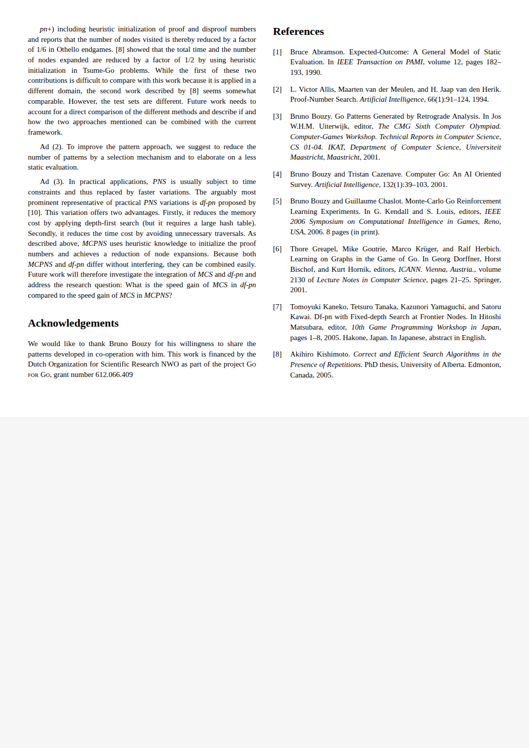pn+) including heuristic initialization of proof and disproof numbers and reports that the number of nodes visited is thereby reduced by a factor of 1/6 in Othello endgames. [8] showed that the total time and the number of nodes expanded are reduced by a factor of 1/2 by using heuristic initialization in Tsume-Go problems. While the first of these two contributions is difficult to compare with this work because it is applied in a different domain, the second work described by [8] seems somewhat comparable. However, the test sets are different. Future work needs to account for a direct comparison of the different methods and describe if and how the two approaches mentioned can be combined with the current framework.
Ad (2). To improve the pattern approach, we suggest to reduce the number of patterns by a selection mechanism and to elaborate on a less static evaluation.
Ad (3). In practical applications, PNS is usually subject to time constraints and thus replaced by faster variations. The arguably most prominent representative of practical PNS variations is df-pn proposed by [10]. This variation offers two advantages. Firstly, it reduces the memory cost by applying depth-first search (but it requires a large hash table). Secondly, it reduces the time cost by avoiding unnecessary traversals. As described above, MCPNS uses heuristic knowledge to initialize the proof numbers and achieves a reduction of node expansions. Because both MCPNS and df-pn differ without interfering, they can be combined easily. Future work will therefore investigate the integration of MCS and df-pn and address the research question: What is the speed gain of MCS in df-pn compared to the speed gain of MCS in MCPNS?
Acknowledgements
We would like to thank Bruno Bouzy for his willingness to share the patterns developed in co-operation with him. This work is financed by the Dutch Organization for Scientific Research NWO as part of the project Go for Go, grant number 612.066.409
References
Bruce Abramson. Expected-Outcome: A General Model of Static Evaluation. In IEEE Transaction on PAMI, volume 12, pages 182–193, 1990.
L. Victor Allis, Maarten van der Meulen, and H. Jaap van den Herik. Proof-Number Search. Artificial Intelligence, 66(1):91–124, 1994.
Bruno Bouzy. Go Patterns Generated by Retrograde Analysis. In Jos W.H.M. Uiterwijk, editor, The CMG Sixth Computer Olympiad. Computer-Games Workshop. Technical Reports in Computer Science, CS 01-04. IKAT, Department of Computer Science, Universiteit Maastricht, Maastricht, 2001.
Bruno Bouzy and Tristan Cazenave. Computer Go: An AI Oriented Survey. Artificial Intelligence, 132(1):39–103, 2001.
Bruno Bouzy and Guillaume Chaslot. Monte-Carlo Go Reinforcement Learning Experiments. In G. Kendall and S. Louis, editors, IEEE 2006 Symposium on Computational Intelligence in Games, Reno, USA, 2006. 8 pages (in print).
Thore Greapel, Mike Goutrie, Marco Krüger, and Ralf Herbich. Learning on Graphs in the Game of Go. In Georg Dorffner, Horst Bischof, and Kurt Hornik, editors, ICANN. Vienna, Austria., volume 2130 of Lecture Notes in Computer Science, pages 21–25. Springer, 2001.
Tomoyuki Kaneko, Tetsuro Tanaka, Kazunori Yamaguchi, and Satoru Kawai. Df-pn with Fixed-depth Search at Frontier Nodes. In Hitoshi Matsubara, editor, 10th Game Programming Workshop in Japan, pages 1–8, 2005. Hakone, Japan. In Japanese, abstract in English.
Akihiro Kishimoto. Correct and Efficient Search Algorithms in the Presence of Repetitions. PhD thesis, University of Alberta. Edmonton, Canada, 2005.